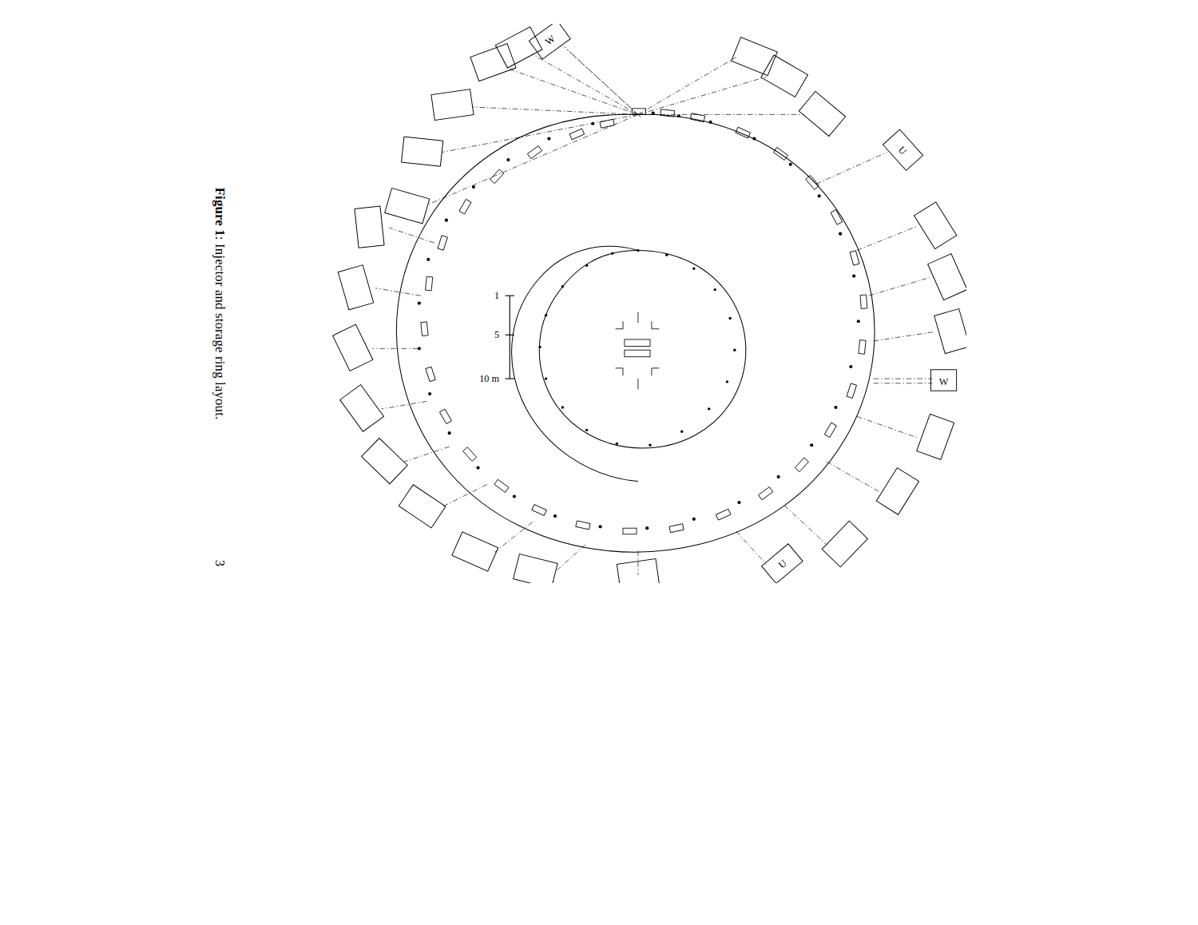Figure 1: Injector and storage ring layout.
3
Injector and storage ring layout Plan view of a synchrotron light source: a small circular injector ring inside a larger storage ring, with beamlines radiating outward to experimental hutches. Two beamlines are labelled W and two are labelled U. A scale bar marks 1, 5 and 10 metres. W U W U 1 5 10 m